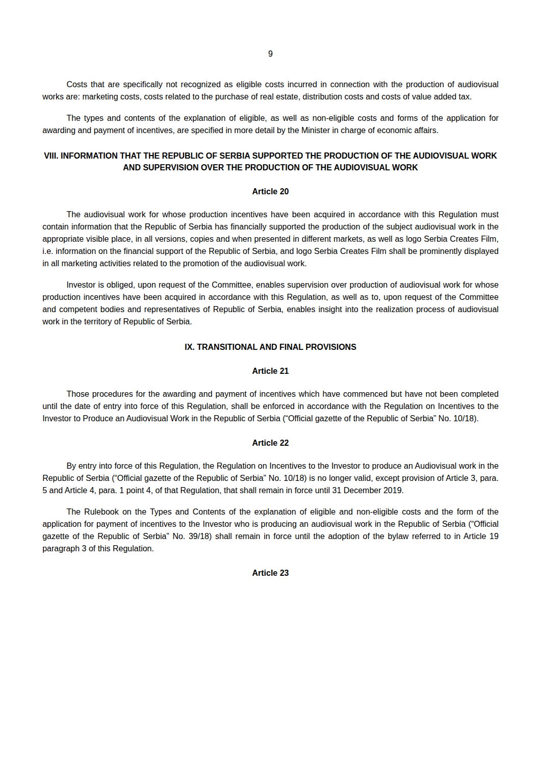9
Costs that are specifically not recognized as eligible costs incurred in connection with the production of audiovisual works are: marketing costs, costs related to the purchase of real estate, distribution costs and costs of value added tax.
The types and contents of the explanation of eligible, as well as non-eligible costs and forms of the application for awarding and payment of incentives, are specified in more detail by the Minister in charge of economic affairs.
VIII. Information that the Republic of Serbia supported the production of the audiovisual work and supervision over the production of the audiovisual work
Article 20
The audiovisual work for whose production incentives have been acquired in accordance with this Regulation must contain information that the Republic of Serbia has financially supported the production of the subject audiovisual work in the appropriate visible place, in all versions, copies and when presented in different markets, as well as logo Serbia Creates Film, i.e. information on the financial support of the Republic of Serbia, and logo Serbia Creates Film shall be prominently displayed in all marketing activities related to the promotion of the audiovisual work.
Investor is obliged, upon request of the Committee, enables supervision over production of audiovisual work for whose production incentives have been acquired in accordance with this Regulation, as well as to, upon request of the Committee and competent bodies and representatives of Republic of Serbia, enables insight into the realization process of audiovisual work in the territory of Republic of Serbia.
IX. Transitional and final provisions
Article 21
Those procedures for the awarding and payment of incentives which have commenced but have not been completed until the date of entry into force of this Regulation, shall be enforced in accordance with the Regulation on Incentives to the Investor to Produce an Audiovisual Work in the Republic of Serbia (“Official gazette of the Republic of Serbia” No. 10/18).
Article 22
By entry into force of this Regulation, the Regulation on Incentives to the Investor to produce an Audiovisual work in the Republic of Serbia (“Official gazette of the Republic of Serbia” No. 10/18) is no longer valid, except provision of Article 3, para. 5 and Article 4, para. 1 point 4, of that Regulation, that shall remain in force until 31 December 2019.
The Rulebook on the Types and Contents of the explanation of eligible and non-eligible costs and the form of the application for payment of incentives to the Investor who is producing an audiovisual work in the Republic of Serbia (“Official gazette of the Republic of Serbia” No. 39/18) shall remain in force until the adoption of the bylaw referred to in Article 19 paragraph 3 of this Regulation.
Article 23